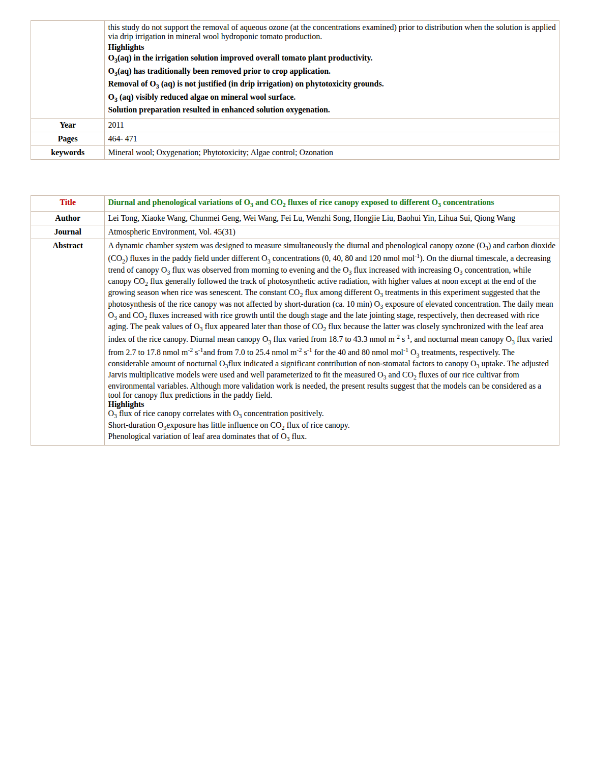| | this study do not support the removal of aqueous ozone (at the concentrations examined) prior to distribution when the solution is applied via drip irrigation in mineral wool hydroponic tomato production. Highlights O 3 (aq) in the irrigation solution improved overall tomato plant productivity. O 3 (aq) has traditionally been removed prior to crop application. Removal of O 3 (aq) is not justified (in drip irrigation) on phytotoxicity grounds. O 3 (aq) visibly reduced algae on mineral wool surface. Solution preparation resulted in enhanced solution oxygenation. |
| Year | 2011 |
| Pages | 464- 471 |
| keywords | Mineral wool; Oxygenation; Phytotoxicity; Algae control; Ozonation |
| Title | Diurnal and phenological variations of O 3 and CO 2 fluxes of rice canopy exposed to different O 3 concentrations |
| Author | Lei Tong, Xiaoke Wang, Chunmei Geng, Wei Wang, Fei Lu, Wenzhi Song, Hongjie Liu, Baohui Yin, Lihua Sui, Qiong Wang |
| Journal | Atmospheric Environment, Vol. 45(31) |
| Abstract | A dynamic chamber system was designed to measure simultaneously the diurnal and phenological canopy ozone (O 3 ) and carbon dioxide (CO 2 ) fluxes in the paddy field under different O 3 concentrations (0, 40, 80 and 120 nmol mol -1 ). On the diurnal timescale, a decreasing trend of canopy O 3 flux was observed from morning to evening and the O 3 flux increased with increasing O 3 concentration, while canopy CO 2 flux generally followed the track of photosynthetic active radiation, with higher values at noon except at the end of the growing season when rice was senescent. The constant CO 2 flux among different O 3 treatments in this experiment suggested that the photosynthesis of the rice canopy was not affected by short-duration (ca. 10 min) O 3 exposure of elevated concentration. The daily mean O 3 and CO 2 fluxes increased with rice growth until the dough stage and the late jointing stage, respectively, then decreased with rice aging. The peak values of O 3 flux appeared later than those of CO 2 flux because the latter was closely synchronized with the leaf area index of the rice canopy. Diurnal mean canopy O 3 flux varied from 18.7 to 43.3 nmol m -2 s -1 , and nocturnal mean canopy O 3 flux varied from 2.7 to 17.8 nmol m -2 s -1 and from 7.0 to 25.4 nmol m -2 s -1 for the 40 and 80 nmol mol -1 O 3 treatments, respectively. The considerable amount of nocturnal O 3 flux indicated a significant contribution of non-stomatal factors to canopy O 3 uptake. The adjusted Jarvis multiplicative models were used and well parameterized to fit the measured O 3 and CO 2 fluxes of our rice cultivar from environmental variables. Although more validation work is needed, the present results suggest that the models can be considered as a tool for canopy flux predictions in the paddy field. Highlights O 3 flux of rice canopy correlates with O 3 concentration positively. Short-duration O 3 exposure has little influence on CO 2 flux of rice canopy. Phenological variation of leaf area dominates that of O 3 flux. |